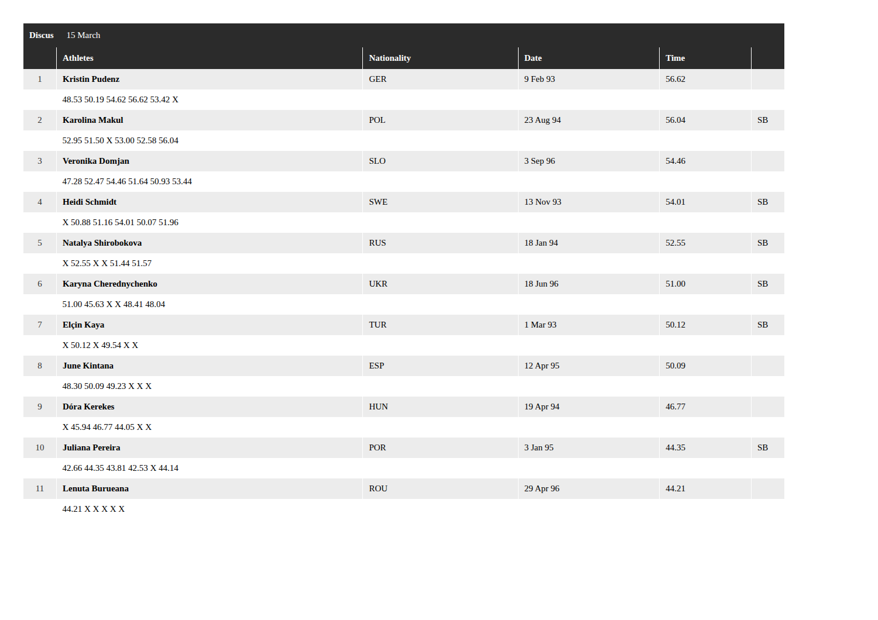Discus 15 March
| | Athletes | Nationality | Date | Time | |
| --- | --- | --- | --- | --- | --- |
| 1 | Kristin Pudenz | GER | 9 Feb 93 | 56.62 | |
| | 48.53 50.19 54.62 56.62 53.42 X |
| 2 | Karolina Makul | POL | 23 Aug 94 | 56.04 | SB |
| | 52.95 51.50 X 53.00 52.58 56.04 |
| 3 | Veronika Domjan | SLO | 3 Sep 96 | 54.46 | |
| | 47.28 52.47 54.46 51.64 50.93 53.44 |
| 4 | Heidi Schmidt | SWE | 13 Nov 93 | 54.01 | SB |
| | X 50.88 51.16 54.01 50.07 51.96 |
| 5 | Natalya Shirobokova | RUS | 18 Jan 94 | 52.55 | SB |
| | X 52.55 X X 51.44 51.57 |
| 6 | Karyna Cherednychenko | UKR | 18 Jun 96 | 51.00 | SB |
| | 51.00 45.63 X X 48.41 48.04 |
| 7 | Elçin Kaya | TUR | 1 Mar 93 | 50.12 | SB |
| | X 50.12 X 49.54 X X |
| 8 | June Kintana | ESP | 12 Apr 95 | 50.09 | |
| | 48.30 50.09 49.23 X X X |
| 9 | Dóra Kerekes | HUN | 19 Apr 94 | 46.77 | |
| | X 45.94 46.77 44.05 X X |
| 10 | Juliana Pereira | POR | 3 Jan 95 | 44.35 | SB |
| | 42.66 44.35 43.81 42.53 X 44.14 |
| 11 | Lenuta Burueana | ROU | 29 Apr 96 | 44.21 | |
| | 44.21 X X X X X |